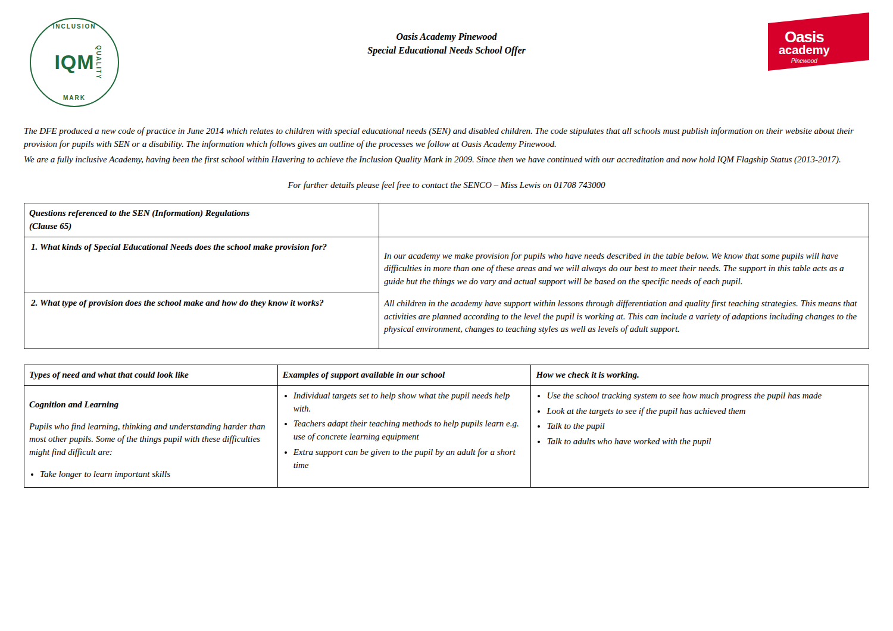INCLUSION QUALITY MARK
IQM
Oasis Academy Pinewood
Special Educational Needs School Offer
Oasis academy Pinewood
The DFE produced a new code of practice in June 2014 which relates to children with special educational needs (SEN) and disabled children. The code stipulates that all schools must publish information on their website about their provision for pupils with SEN or a disability. The information which follows gives an outline of the processes we follow at Oasis Academy Pinewood.
We are a fully inclusive Academy, having been the first school within Havering to achieve the Inclusion Quality Mark in 2009. Since then we have continued with our accreditation and now hold IQM Flagship Status (2013-2017).
For further details please feel free to contact the SENCO – Miss Lewis on 01708 743000
| Questions referenced to the SEN (Information) Regulations (Clause 65) | |
| What kinds of Special Educational Needs does the school make provision for? | In our academy we make provision for pupils who have needs described in the table below. We know that some pupils will have difficulties in more than one of these areas and we will always do our best to meet their needs. The support in this table acts as a guide but the things we do vary and actual support will be based on the specific needs of each pupil. All children in the academy have support within lessons through differentiation and quality first teaching strategies. This means that activities are planned according to the level the pupil is working at. This can include a variety of adaptions including changes to the physical environment, changes to teaching styles as well as levels of adult support. |
| What type of provision does the school make and how do they know it works? |
| Types of need and what that could look like | Examples of support available in our school | How we check it is working. |
| --- | --- | --- |
| Cognition and Learning Pupils who find learning, thinking and understanding harder than most other pupils. Some of the things pupil with these difficulties might find difficult are: Take longer to learn important skills | Individual targets set to help show what the pupil needs help with. Teachers adapt their teaching methods to help pupils learn e.g. use of concrete learning equipment Extra support can be given to the pupil by an adult for a short time | Use the school tracking system to see how much progress the pupil has made Look at the targets to see if the pupil has achieved them Talk to the pupil Talk to adults who have worked with the pupil |